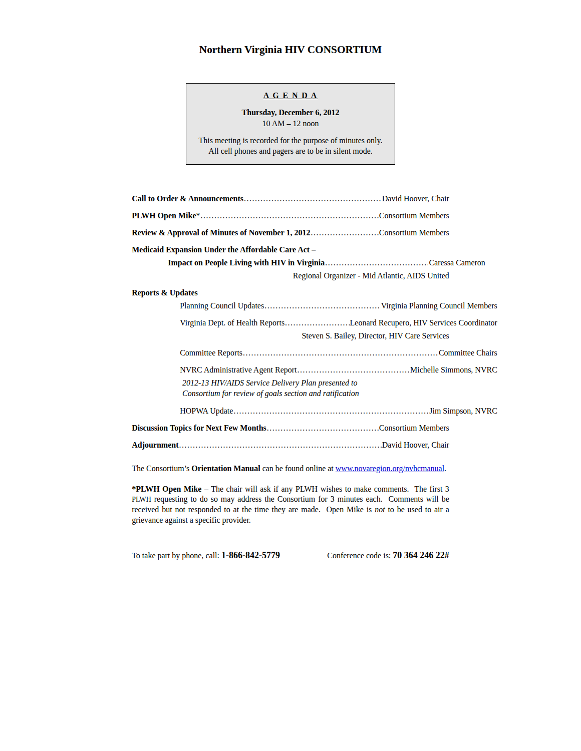Northern Virginia HIV CONSORTIUM
A G E N D A
Thursday, December 6, 2012
10 AM – 12 noon
This meeting is recorded for the purpose of minutes only.
All cell phones and pagers are to be in silent mode.
Call to Order & Announcements .................................................................................. David Hoover, Chair
PLWH Open Mike* ................................................................................................. Consortium Members
Review & Approval of Minutes of November 1, 2012 ............................................ Consortium Members
Medicaid Expansion Under the Affordable Care Act –
Impact on People Living with HIV in Virginia ................................................. Caressa Cameron
Regional Organizer - Mid Atlantic, AIDS United
Reports & Updates
Planning Council Updates ................................................ Virginia Planning Council Members
Virginia Dept. of Health Reports ........................ Leonard Recupero, HIV Services Coordinator
Steven S. Bailey, Director, HIV Care Services
Committee Reports ....................................................................................... Committee Chairs
NVRC Administrative Agent Report ............................................... Michelle Simmons, NVRC
2012-13 HIV/AIDS Service Delivery Plan presented to
Consortium for review of goals section and ratification
HOPWA Update ....................................................................................... Jim Simpson, NVRC
Discussion Topics for Next Few Months ................................................................ Consortium Members
Adjournment ............................................................................................................. David Hoover, Chair
The Consortium’s Orientation Manual can be found online at www.novaregion.org/nvhcmanual.
*PLWH Open Mike – The chair will ask if any PLWH wishes to make comments. The first 3 PLWH requesting to do so may address the Consortium for 3 minutes each. Comments will be received but not responded to at the time they are made. Open Mike is not to be used to air a grievance against a specific provider.
To take part by phone, call: 1-866-842-5779
Conference code is: 70 364 246 22#